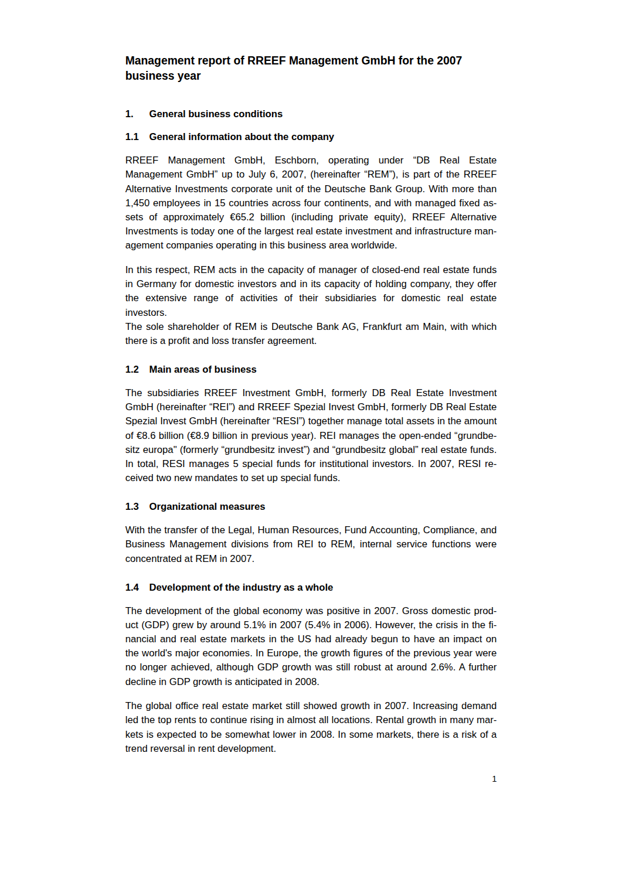Management report of RREEF Management GmbH for the 2007 business year
1. General business conditions
1.1 General information about the company
RREEF Management GmbH, Eschborn, operating under “DB Real Estate Management GmbH” up to July 6, 2007, (hereinafter “REM”), is part of the RREEF Alternative Investments corporate unit of the Deutsche Bank Group. With more than 1,450 employees in 15 countries across four continents, and with managed fixed assets of approximately €65.2 billion (including private equity), RREEF Alternative Investments is today one of the largest real estate investment and infrastructure management companies operating in this business area worldwide.
In this respect, REM acts in the capacity of manager of closed-end real estate funds in Germany for domestic investors and in its capacity of holding company, they offer the extensive range of activities of their subsidiaries for domestic real estate investors.
The sole shareholder of REM is Deutsche Bank AG, Frankfurt am Main, with which there is a profit and loss transfer agreement.
1.2 Main areas of business
The subsidiaries RREEF Investment GmbH, formerly DB Real Estate Investment GmbH (hereinafter “REI”) and RREEF Spezial Invest GmbH, formerly DB Real Estate Spezial Invest GmbH (hereinafter “RESI”) together manage total assets in the amount of €8.6 billion (€8.9 billion in previous year). REI manages the open-ended “grundbesitz europa" (formerly “grundbesitz invest”) and “grundbesitz global” real estate funds. In total, RESI manages 5 special funds for institutional investors. In 2007, RESI received two new mandates to set up special funds.
1.3 Organizational measures
With the transfer of the Legal, Human Resources, Fund Accounting, Compliance, and Business Management divisions from REI to REM, internal service functions were concentrated at REM in 2007.
1.4 Development of the industry as a whole
The development of the global economy was positive in 2007. Gross domestic product (GDP) grew by around 5.1% in 2007 (5.4% in 2006). However, the crisis in the financial and real estate markets in the US had already begun to have an impact on the world's major economies. In Europe, the growth figures of the previous year were no longer achieved, although GDP growth was still robust at around 2.6%. A further decline in GDP growth is anticipated in 2008.
The global office real estate market still showed growth in 2007. Increasing demand led the top rents to continue rising in almost all locations. Rental growth in many markets is expected to be somewhat lower in 2008. In some markets, there is a risk of a trend reversal in rent development.
1